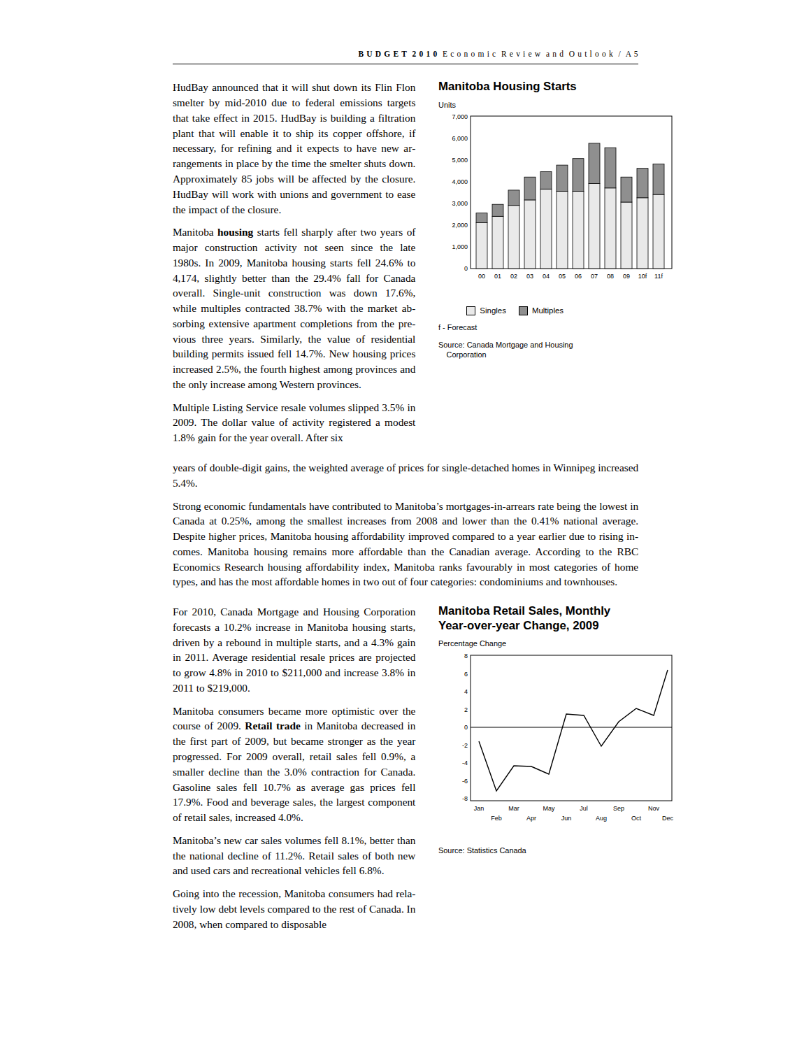B U D G E T 2 0 1 0 E c o n o m i c R e v i e w a n d O u t l o o k / A 5
HudBay announced that it will shut down its Flin Flon smelter by mid-2010 due to federal emissions targets that take effect in 2015. HudBay is building a filtration plant that will enable it to ship its copper offshore, if necessary, for refining and it expects to have new arrangements in place by the time the smelter shuts down. Approximately 85 jobs will be affected by the closure. HudBay will work with unions and government to ease the impact of the closure.
Manitoba housing starts fell sharply after two years of major construction activity not seen since the late 1980s. In 2009, Manitoba housing starts fell 24.6% to 4,174, slightly better than the 29.4% fall for Canada overall. Single-unit construction was down 17.6%, while multiples contracted 38.7% with the market absorbing extensive apartment completions from the previous three years. Similarly, the value of residential building permits issued fell 14.7%. New housing prices increased 2.5%, the fourth highest among provinces and the only increase among Western provinces.
Multiple Listing Service resale volumes slipped 3.5% in 2009. The dollar value of activity registered a modest 1.8% gain for the year overall. After six
Manitoba Housing Starts
Units
7,000 6,000 5,000 4,000 3,000 2,000 1,000 0 00 01 02 03 04 05 06 07 08 09 10f 11f
Singles Multiples
f - Forecast
Source: Canada Mortgage and Housing Corporation
years of double-digit gains, the weighted average of prices for single-detached homes in Winnipeg increased 5.4%.
Strong economic fundamentals have contributed to Manitoba’s mortgages-in-arrears rate being the lowest in Canada at 0.25%, among the smallest increases from 2008 and lower than the 0.41% national average. Despite higher prices, Manitoba housing affordability improved compared to a year earlier due to rising incomes. Manitoba housing remains more affordable than the Canadian average. According to the RBC Economics Research housing affordability index, Manitoba ranks favourably in most categories of home types, and has the most affordable homes in two out of four categories: condominiums and townhouses.
For 2010, Canada Mortgage and Housing Corporation forecasts a 10.2% increase in Manitoba housing starts, driven by a rebound in multiple starts, and a 4.3% gain in 2011. Average residential resale prices are projected to grow 4.8% in 2010 to $211,000 and increase 3.8% in 2011 to $219,000.
Manitoba consumers became more optimistic over the course of 2009. Retail trade in Manitoba decreased in the first part of 2009, but became stronger as the year progressed. For 2009 overall, retail sales fell 0.9%, a smaller decline than the 3.0% contraction for Canada. Gasoline sales fell 10.7% as average gas prices fell 17.9%. Food and beverage sales, the largest component of retail sales, increased 4.0%.
Manitoba’s new car sales volumes fell 8.1%, better than the national decline of 11.2%. Retail sales of both new and used cars and recreational vehicles fell 6.8%.
Going into the recession, Manitoba consumers had relatively low debt levels compared to the rest of Canada. In 2008, when compared to disposable
Manitoba Retail Sales, Monthly
Year-over-year Change, 2009
Percentage Change
8 6 4 2 0 -2 -4 -6 -8 Jan Mar May Jul Sep Nov Feb Apr Jun Aug Oct Dec
Source: Statistics Canada